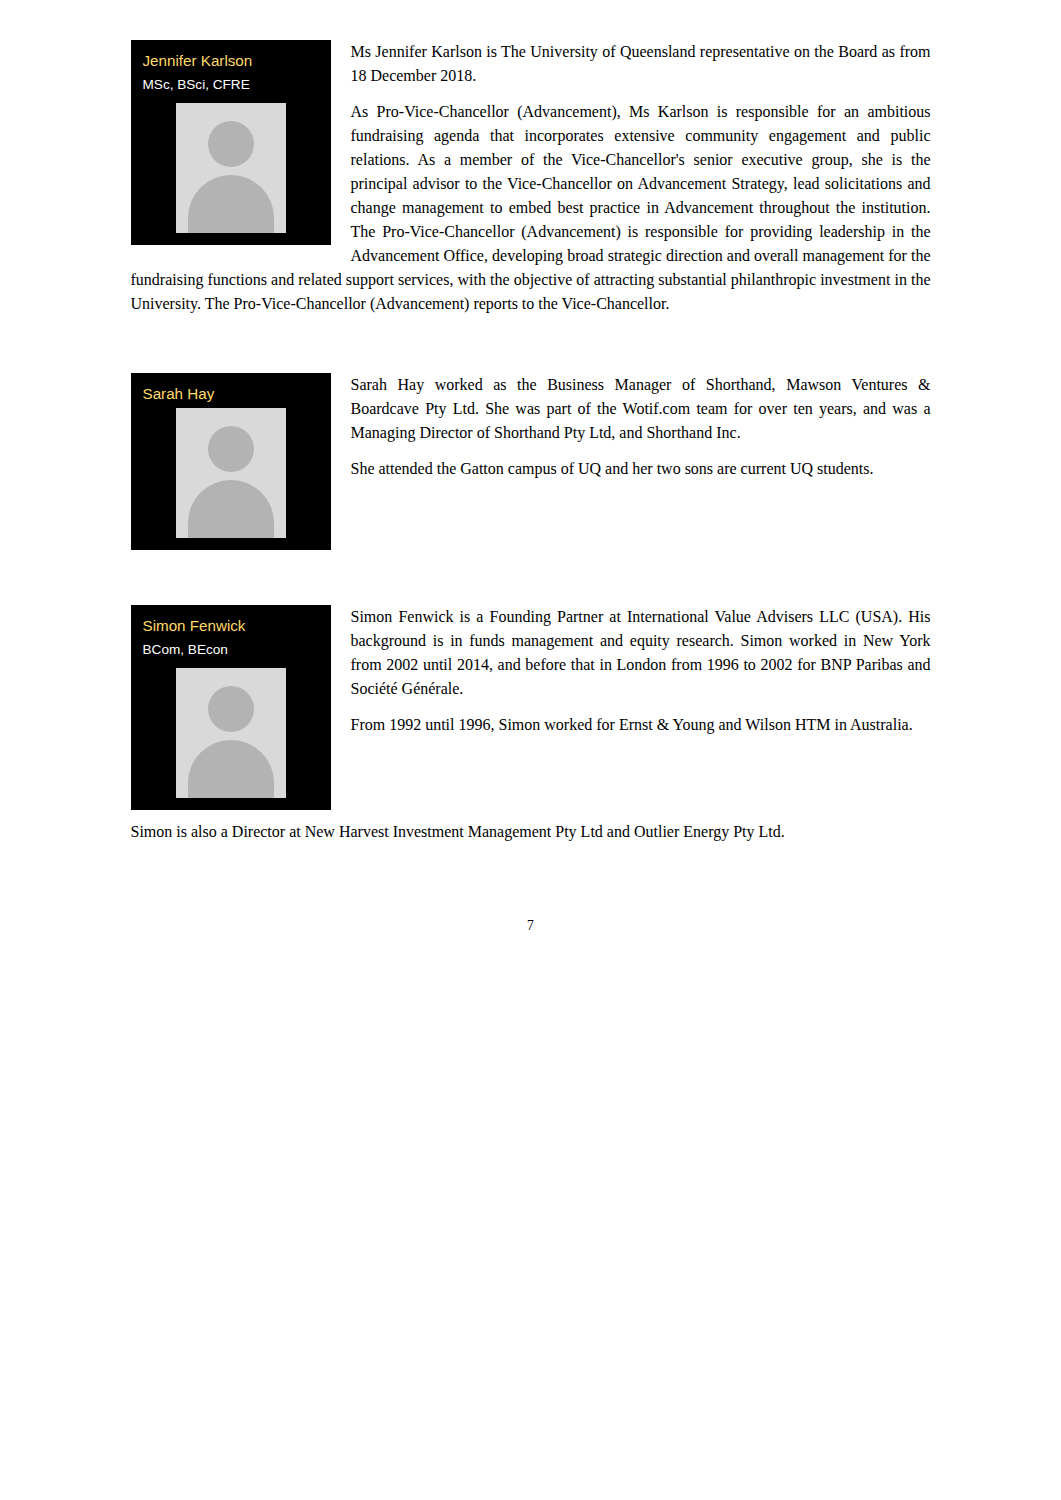Jennifer Karlson
MSc, BSci, CFRE
Ms Jennifer Karlson is The University of Queensland representative on the Board as from 18 December 2018.
As Pro-Vice-Chancellor (Advancement), Ms Karlson is responsible for an ambitious fundraising agenda that incorporates extensive community engagement and public relations. As a member of the Vice-Chancellor's senior executive group, she is the principal advisor to the Vice-Chancellor on Advancement Strategy, lead solicitations and change management to embed best practice in Advancement throughout the institution. The Pro-Vice-Chancellor (Advancement) is responsible for providing leadership in the Advancement Office, developing broad strategic direction and overall management for the fundraising functions and related support services, with the objective of attracting substantial philanthropic investment in the University. The Pro-Vice-Chancellor (Advancement) reports to the Vice-Chancellor.
Sarah Hay
Sarah Hay worked as the Business Manager of Shorthand, Mawson Ventures & Boardcave Pty Ltd. She was part of the Wotif.com team for over ten years, and was a Managing Director of Shorthand Pty Ltd, and Shorthand Inc.
She attended the Gatton campus of UQ and her two sons are current UQ students.
Simon Fenwick
BCom, BEcon
Simon Fenwick is a Founding Partner at International Value Advisers LLC (USA). His background is in funds management and equity research. Simon worked in New York from 2002 until 2014, and before that in London from 1996 to 2002 for BNP Paribas and Société Générale.
From 1992 until 1996, Simon worked for Ernst & Young and Wilson HTM in Australia.
Simon is also a Director at New Harvest Investment Management Pty Ltd and Outlier Energy Pty Ltd.
7